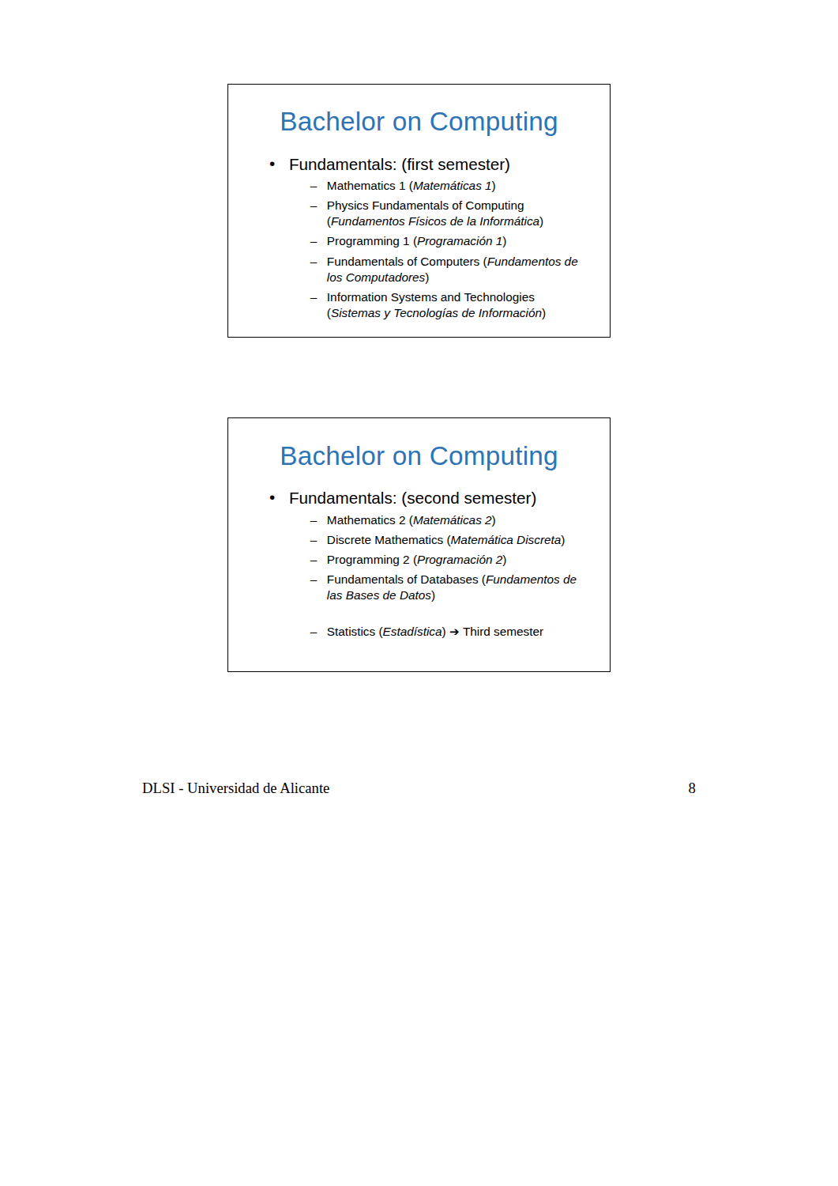Bachelor on Computing
Fundamentals: (first semester)
Mathematics 1 (Matemáticas 1)
Physics Fundamentals of Computing (Fundamentos Físicos de la Informática)
Programming 1 (Programación 1)
Fundamentals of Computers (Fundamentos de los Computadores)
Information Systems and Technologies (Sistemas y Tecnologías de Información)
Bachelor on Computing
Fundamentals: (second semester)
Mathematics 2 (Matemáticas 2)
Discrete Mathematics (Matemática Discreta)
Programming 2 (Programación 2)
Fundamentals of Databases (Fundamentos de las Bases de Datos)
Statistics (Estadística) ➔ Third semester
DLSI - Universidad de Alicante 8